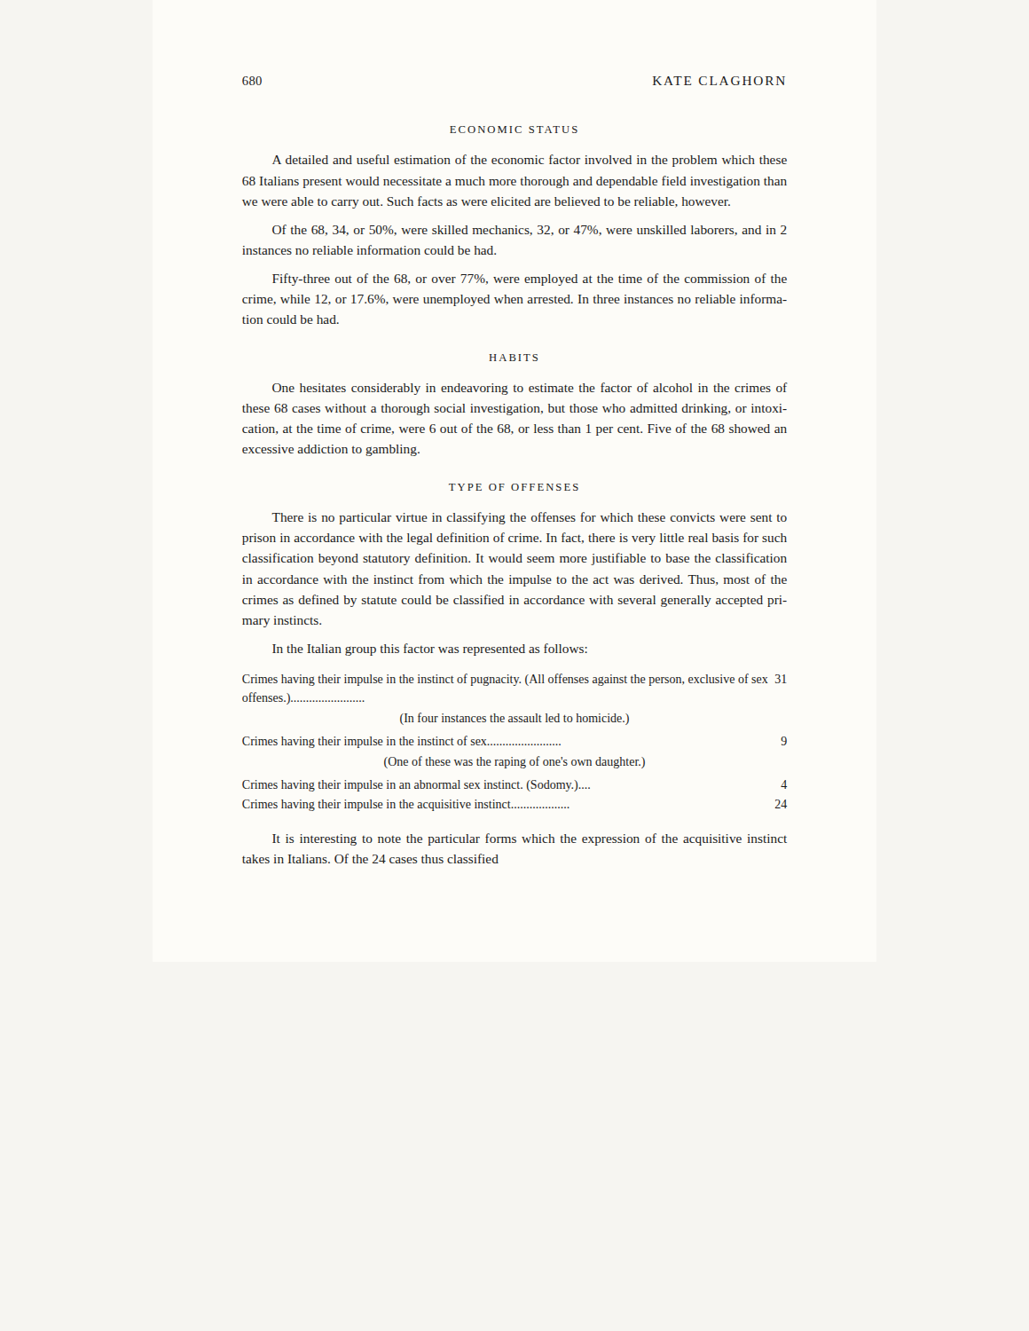680 KATE CLAGHORN
ECONOMIC STATUS
A detailed and useful estimation of the economic factor involved in the problem which these 68 Italians present would necessitate a much more thorough and dependable field investigation than we were able to carry out. Such facts as were elicited are believed to be reliable, however.
Of the 68, 34, or 50%, were skilled mechanics, 32, or 47%, were unskilled laborers, and in 2 instances no reliable information could be had.
Fifty-three out of the 68, or over 77%, were employed at the time of the commission of the crime, while 12, or 17.6%, were unemployed when arrested. In three instances no reliable information could be had.
HABITS
One hesitates considerably in endeavoring to estimate the factor of alcohol in the crimes of these 68 cases without a thorough social investigation, but those who admitted drinking, or intoxication, at the time of crime, were 6 out of the 68, or less than 1 per cent. Five of the 68 showed an excessive addiction to gambling.
TYPE OF OFFENSES
There is no particular virtue in classifying the offenses for which these convicts were sent to prison in accordance with the legal definition of crime. In fact, there is very little real basis for such classification beyond statutory definition. It would seem more justifiable to base the classification in accordance with the instinct from which the impulse to the act was derived. Thus, most of the crimes as defined by statute could be classified in accordance with several generally accepted primary instincts.
In the Italian group this factor was represented as follows:
31 Crimes having their impulse in the instinct of pugnacity. (All offenses against the person, exclusive of sex offenses.)........................
(In four instances the assault led to homicide.)
9 Crimes having their impulse in the instinct of sex........................
(One of these was the raping of one's own daughter.)
4 Crimes having their impulse in an abnormal sex instinct. (Sodomy.)....
24 Crimes having their impulse in the acquisitive instinct...................
It is interesting to note the particular forms which the expression of the acquisitive instinct takes in Italians. Of the 24 cases thus classified